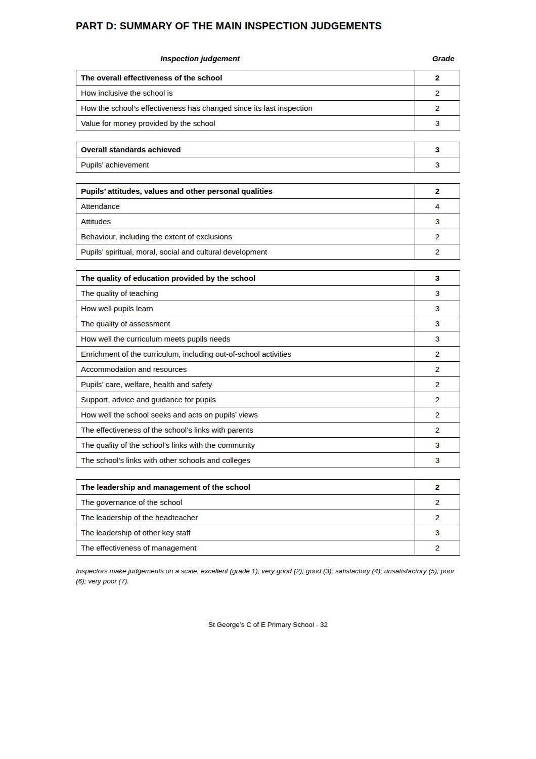PART D: SUMMARY OF THE MAIN INSPECTION JUDGEMENTS
Inspection judgement Grade
| The overall effectiveness of the school | 2 |
| How inclusive the school is | 2 |
| How the school’s effectiveness has changed since its last inspection | 2 |
| Value for money provided by the school | 3 |
| Overall standards achieved | 3 |
| Pupils’ achievement | 3 |
| Pupils’ attitudes, values and other personal qualities | 2 |
| Attendance | 4 |
| Attitudes | 3 |
| Behaviour, including the extent of exclusions | 2 |
| Pupils’ spiritual, moral, social and cultural development | 2 |
| The quality of education provided by the school | 3 |
| The quality of teaching | 3 |
| How well pupils learn | 3 |
| The quality of assessment | 3 |
| How well the curriculum meets pupils needs | 3 |
| Enrichment of the curriculum, including out-of-school activities | 2 |
| Accommodation and resources | 2 |
| Pupils’ care, welfare, health and safety | 2 |
| Support, advice and guidance for pupils | 2 |
| How well the school seeks and acts on pupils’ views | 2 |
| The effectiveness of the school’s links with parents | 2 |
| The quality of the school’s links with the community | 3 |
| The school’s links with other schools and colleges | 3 |
| The leadership and management of the school | 2 |
| The governance of the school | 2 |
| The leadership of the headteacher | 2 |
| The leadership of other key staff | 3 |
| The effectiveness of management | 2 |
Inspectors make judgements on a scale: excellent (grade 1); very good (2); good (3); satisfactory (4); unsatisfactory (5); poor (6); very poor (7).
St George’s C of E Primary School - 32